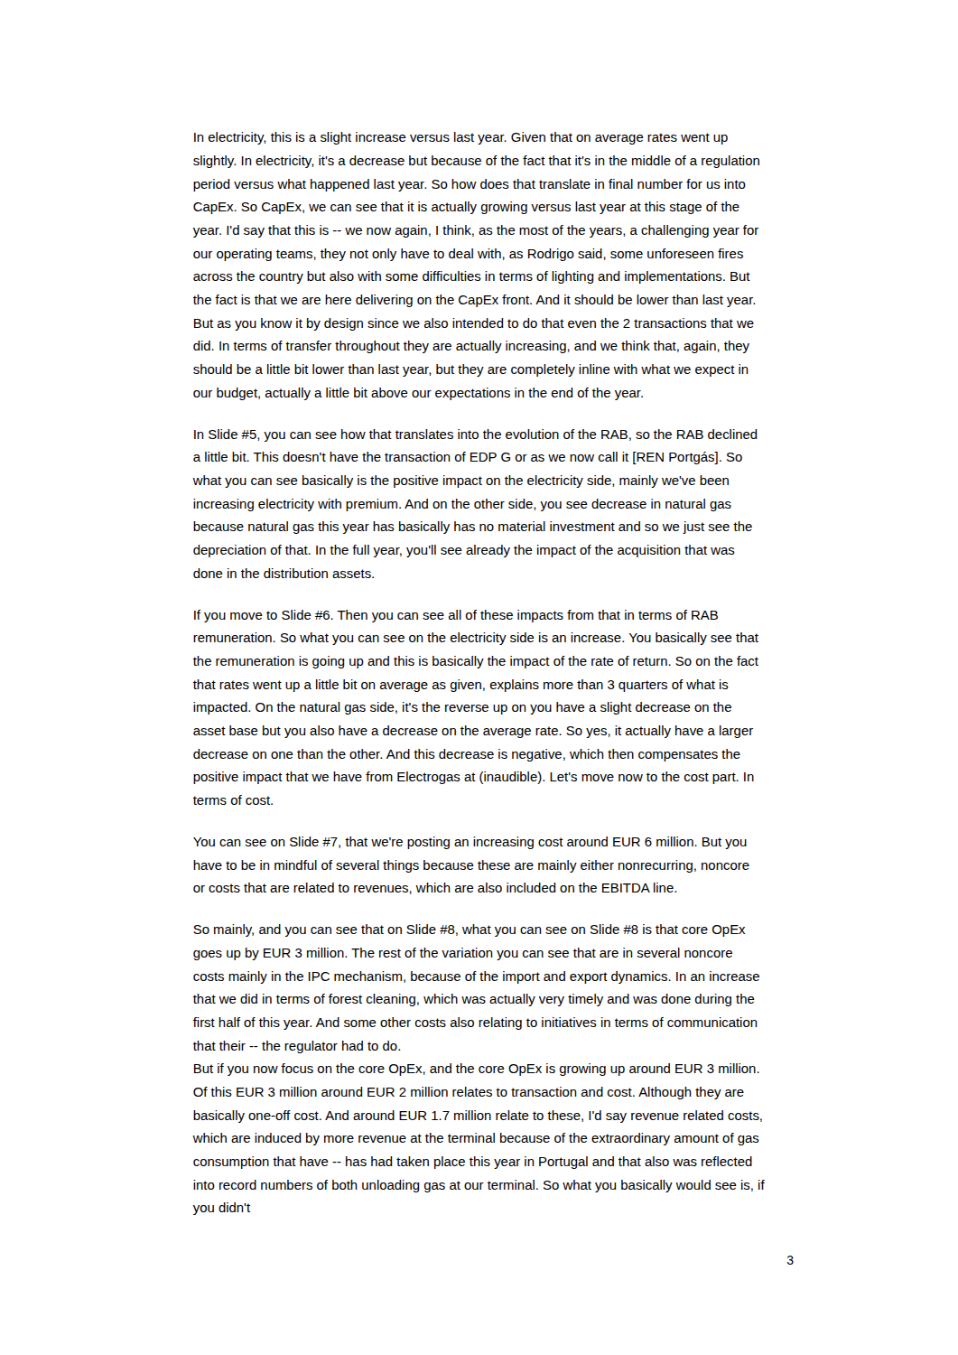In electricity, this is a slight increase versus last year. Given that on average rates went up slightly. In electricity, it's a decrease but because of the fact that it's in the middle of a regulation period versus what happened last year. So how does that translate in final number for us into CapEx. So CapEx, we can see that it is actually growing versus last year at this stage of the year. I'd say that this is -- we now again, I think, as the most of the years, a challenging year for our operating teams, they not only have to deal with, as Rodrigo said, some unforeseen fires across the country but also with some difficulties in terms of lighting and implementations. But the fact is that we are here delivering on the CapEx front. And it should be lower than last year. But as you know it by design since we also intended to do that even the 2 transactions that we did. In terms of transfer throughout they are actually increasing, and we think that, again, they should be a little bit lower than last year, but they are completely inline with what we expect in our budget, actually a little bit above our expectations in the end of the year.
In Slide #5, you can see how that translates into the evolution of the RAB, so the RAB declined a little bit. This doesn't have the transaction of EDP G or as we now call it [REN Portgás]. So what you can see basically is the positive impact on the electricity side, mainly we've been increasing electricity with premium. And on the other side, you see decrease in natural gas because natural gas this year has basically has no material investment and so we just see the depreciation of that. In the full year, you'll see already the impact of the acquisition that was done in the distribution assets.
If you move to Slide #6. Then you can see all of these impacts from that in terms of RAB remuneration. So what you can see on the electricity side is an increase. You basically see that the remuneration is going up and this is basically the impact of the rate of return. So on the fact that rates went up a little bit on average as given, explains more than 3 quarters of what is impacted. On the natural gas side, it's the reverse up on you have a slight decrease on the asset base but you also have a decrease on the average rate. So yes, it actually have a larger decrease on one than the other. And this decrease is negative, which then compensates the positive impact that we have from Electrogas at (inaudible). Let's move now to the cost part. In terms of cost.
You can see on Slide #7, that we're posting an increasing cost around EUR 6 million. But you have to be in mindful of several things because these are mainly either nonrecurring, noncore or costs that are related to revenues, which are also included on the EBITDA line.
So mainly, and you can see that on Slide #8, what you can see on Slide #8 is that core OpEx goes up by EUR 3 million. The rest of the variation you can see that are in several noncore costs mainly in the IPC mechanism, because of the import and export dynamics. In an increase that we did in terms of forest cleaning, which was actually very timely and was done during the first half of this year. And some other costs also relating to initiatives in terms of communication that their -- the regulator had to do.
But if you now focus on the core OpEx, and the core OpEx is growing up around EUR 3 million. Of this EUR 3 million around EUR 2 million relates to transaction and cost. Although they are basically one-off cost. And around EUR 1.7 million relate to these, I'd say revenue related costs, which are induced by more revenue at the terminal because of the extraordinary amount of gas consumption that have -- has had taken place this year in Portugal and that also was reflected into record numbers of both unloading gas at our terminal. So what you basically would see is, if you didn't
3